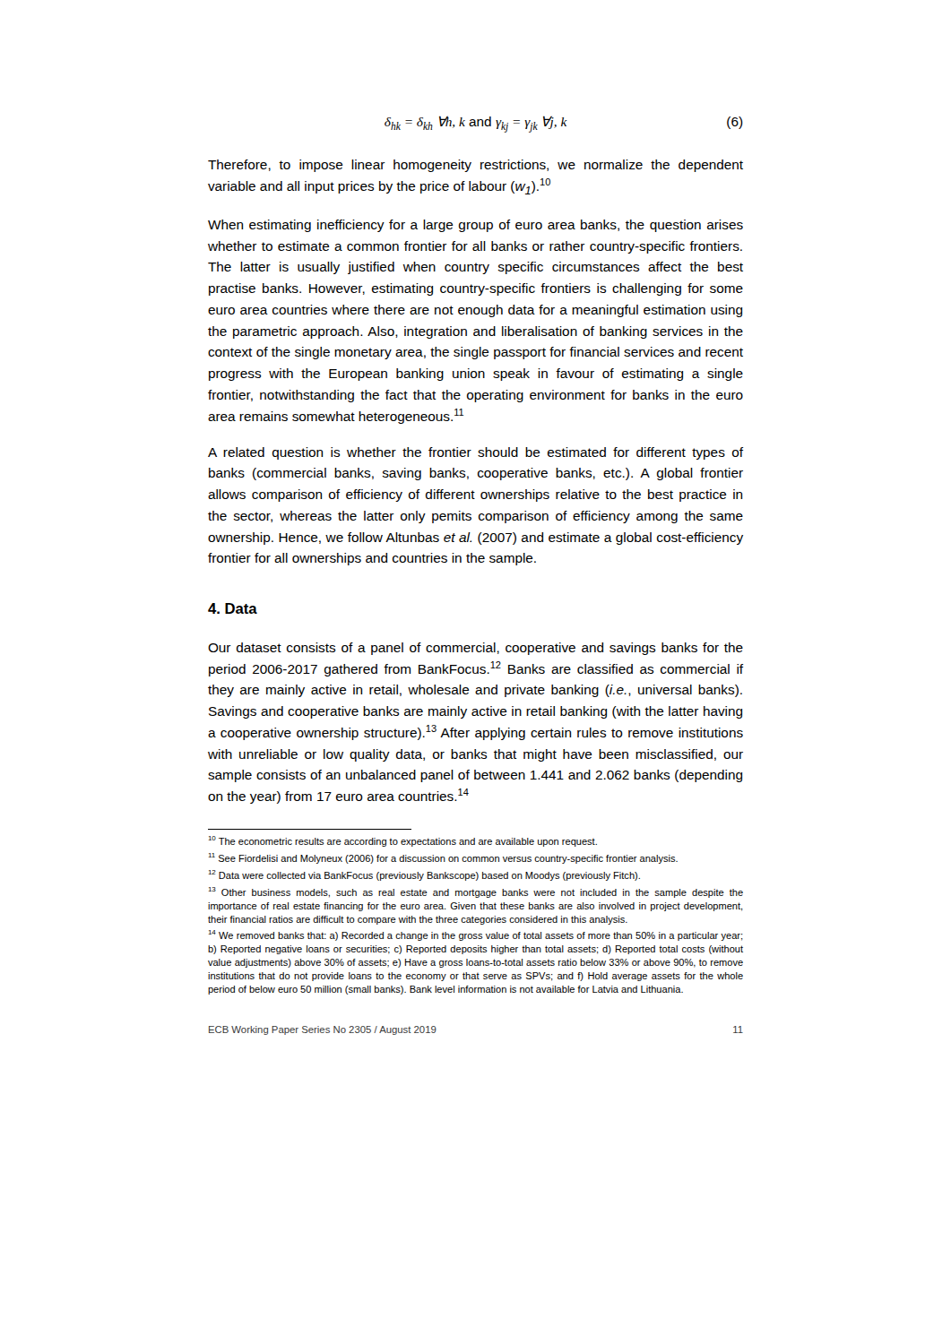δhk = δkh ∀h, k and γkj = γjk ∀j, k (6)
Therefore, to impose linear homogeneity restrictions, we normalize the dependent variable and all input prices by the price of labour (w1).10
When estimating inefficiency for a large group of euro area banks, the question arises whether to estimate a common frontier for all banks or rather country-specific frontiers. The latter is usually justified when country specific circumstances affect the best practise banks. However, estimating country-specific frontiers is challenging for some euro area countries where there are not enough data for a meaningful estimation using the parametric approach. Also, integration and liberalisation of banking services in the context of the single monetary area, the single passport for financial services and recent progress with the European banking union speak in favour of estimating a single frontier, notwithstanding the fact that the operating environment for banks in the euro area remains somewhat heterogeneous.11
A related question is whether the frontier should be estimated for different types of banks (commercial banks, saving banks, cooperative banks, etc.). A global frontier allows comparison of efficiency of different ownerships relative to the best practice in the sector, whereas the latter only pemits comparison of efficiency among the same ownership. Hence, we follow Altunbas et al. (2007) and estimate a global cost-efficiency frontier for all ownerships and countries in the sample.
4. Data
Our dataset consists of a panel of commercial, cooperative and savings banks for the period 2006-2017 gathered from BankFocus.12 Banks are classified as commercial if they are mainly active in retail, wholesale and private banking (i.e., universal banks). Savings and cooperative banks are mainly active in retail banking (with the latter having a cooperative ownership structure).13 After applying certain rules to remove institutions with unreliable or low quality data, or banks that might have been misclassified, our sample consists of an unbalanced panel of between 1.441 and 2.062 banks (depending on the year) from 17 euro area countries.14
10 The econometric results are according to expectations and are available upon request.
11 See Fiordelisi and Molyneux (2006) for a discussion on common versus country-specific frontier analysis.
12 Data were collected via BankFocus (previously Bankscope) based on Moodys (previously Fitch).
13 Other business models, such as real estate and mortgage banks were not included in the sample despite the importance of real estate financing for the euro area. Given that these banks are also involved in project development, their financial ratios are difficult to compare with the three categories considered in this analysis.
14 We removed banks that: a) Recorded a change in the gross value of total assets of more than 50% in a particular year; b) Reported negative loans or securities; c) Reported deposits higher than total assets; d) Reported total costs (without value adjustments) above 30% of assets; e) Have a gross loans-to-total assets ratio below 33% or above 90%, to remove institutions that do not provide loans to the economy or that serve as SPVs; and f) Hold average assets for the whole period of below euro 50 million (small banks). Bank level information is not available for Latvia and Lithuania.
ECB Working Paper Series No 2305 / August 2019 11